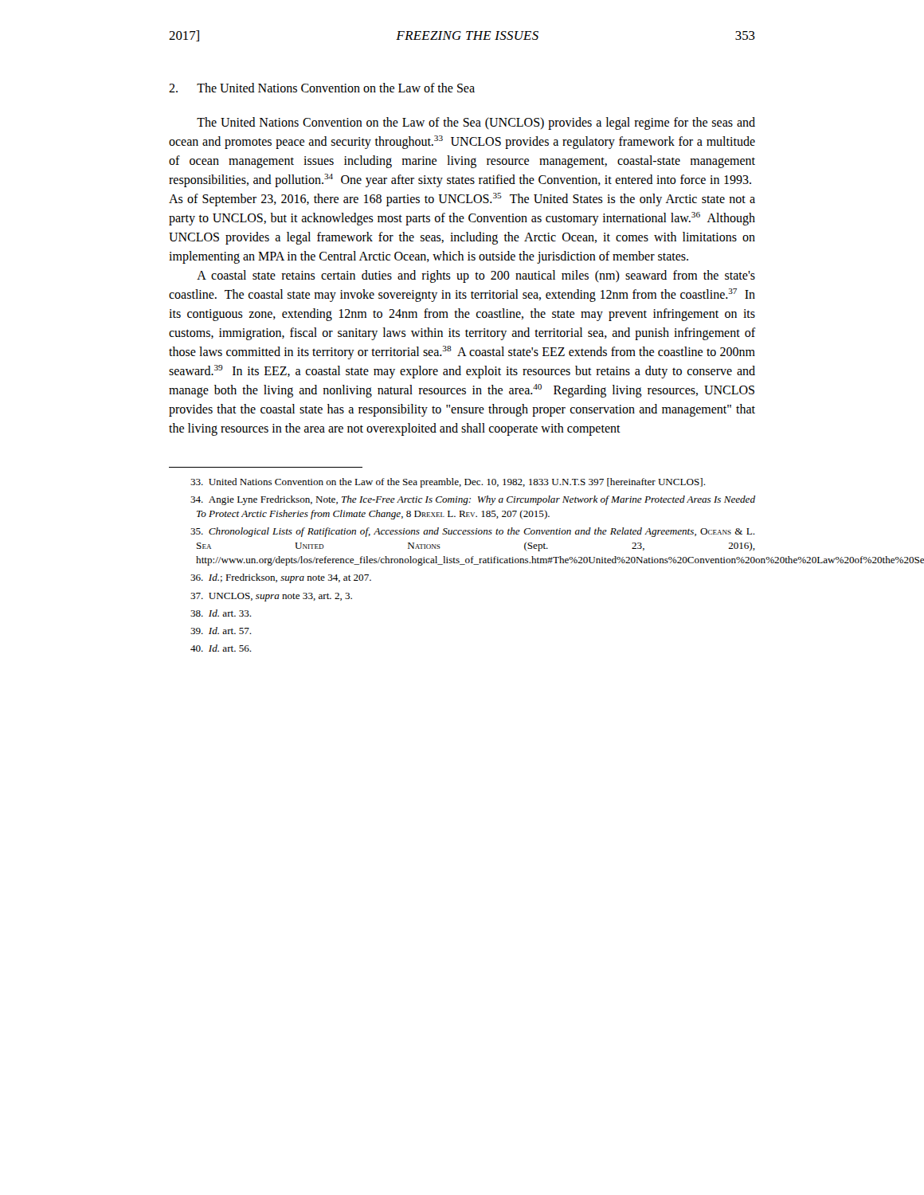2017] FREEZING THE ISSUES 353
2. The United Nations Convention on the Law of the Sea
The United Nations Convention on the Law of the Sea (UNCLOS) provides a legal regime for the seas and ocean and promotes peace and security throughout.33 UNCLOS provides a regulatory framework for a multitude of ocean management issues including marine living resource management, coastal-state management responsibilities, and pollution.34 One year after sixty states ratified the Convention, it entered into force in 1993. As of September 23, 2016, there are 168 parties to UNCLOS.35 The United States is the only Arctic state not a party to UNCLOS, but it acknowledges most parts of the Convention as customary international law.36 Although UNCLOS provides a legal framework for the seas, including the Arctic Ocean, it comes with limitations on implementing an MPA in the Central Arctic Ocean, which is outside the jurisdiction of member states.
A coastal state retains certain duties and rights up to 200 nautical miles (nm) seaward from the state's coastline. The coastal state may invoke sovereignty in its territorial sea, extending 12nm from the coastline.37 In its contiguous zone, extending 12nm to 24nm from the coastline, the state may prevent infringement on its customs, immigration, fiscal or sanitary laws within its territory and territorial sea, and punish infringement of those laws committed in its territory or territorial sea.38 A coastal state's EEZ extends from the coastline to 200nm seaward.39 In its EEZ, a coastal state may explore and exploit its resources but retains a duty to conserve and manage both the living and nonliving natural resources in the area.40 Regarding living resources, UNCLOS provides that the coastal state has a responsibility to "ensure through proper conservation and management" that the living resources in the area are not overexploited and shall cooperate with competent
33. United Nations Convention on the Law of the Sea preamble, Dec. 10, 1982, 1833 U.N.T.S 397 [hereinafter UNCLOS].
34. Angie Lyne Fredrickson, Note, The Ice-Free Arctic Is Coming: Why a Circumpolar Network of Marine Protected Areas Is Needed To Protect Arctic Fisheries from Climate Change, 8 Drexel L. Rev. 185, 207 (2015).
35. Chronological Lists of Ratification of, Accessions and Successions to the Convention and the Related Agreements, Oceans & L. Sea United Nations (Sept. 23, 2016), http://www.un.org/depts/los/reference_files/chronological_lists_of_ratifications.htm#The%20United%20Nations%20Convention%20on%20the%20Law%20of%20the%20Sea.
36. Id.; Fredrickson, supra note 34, at 207.
37. UNCLOS, supra note 33, art. 2, 3.
38. Id. art. 33.
39. Id. art. 57.
40. Id. art. 56.